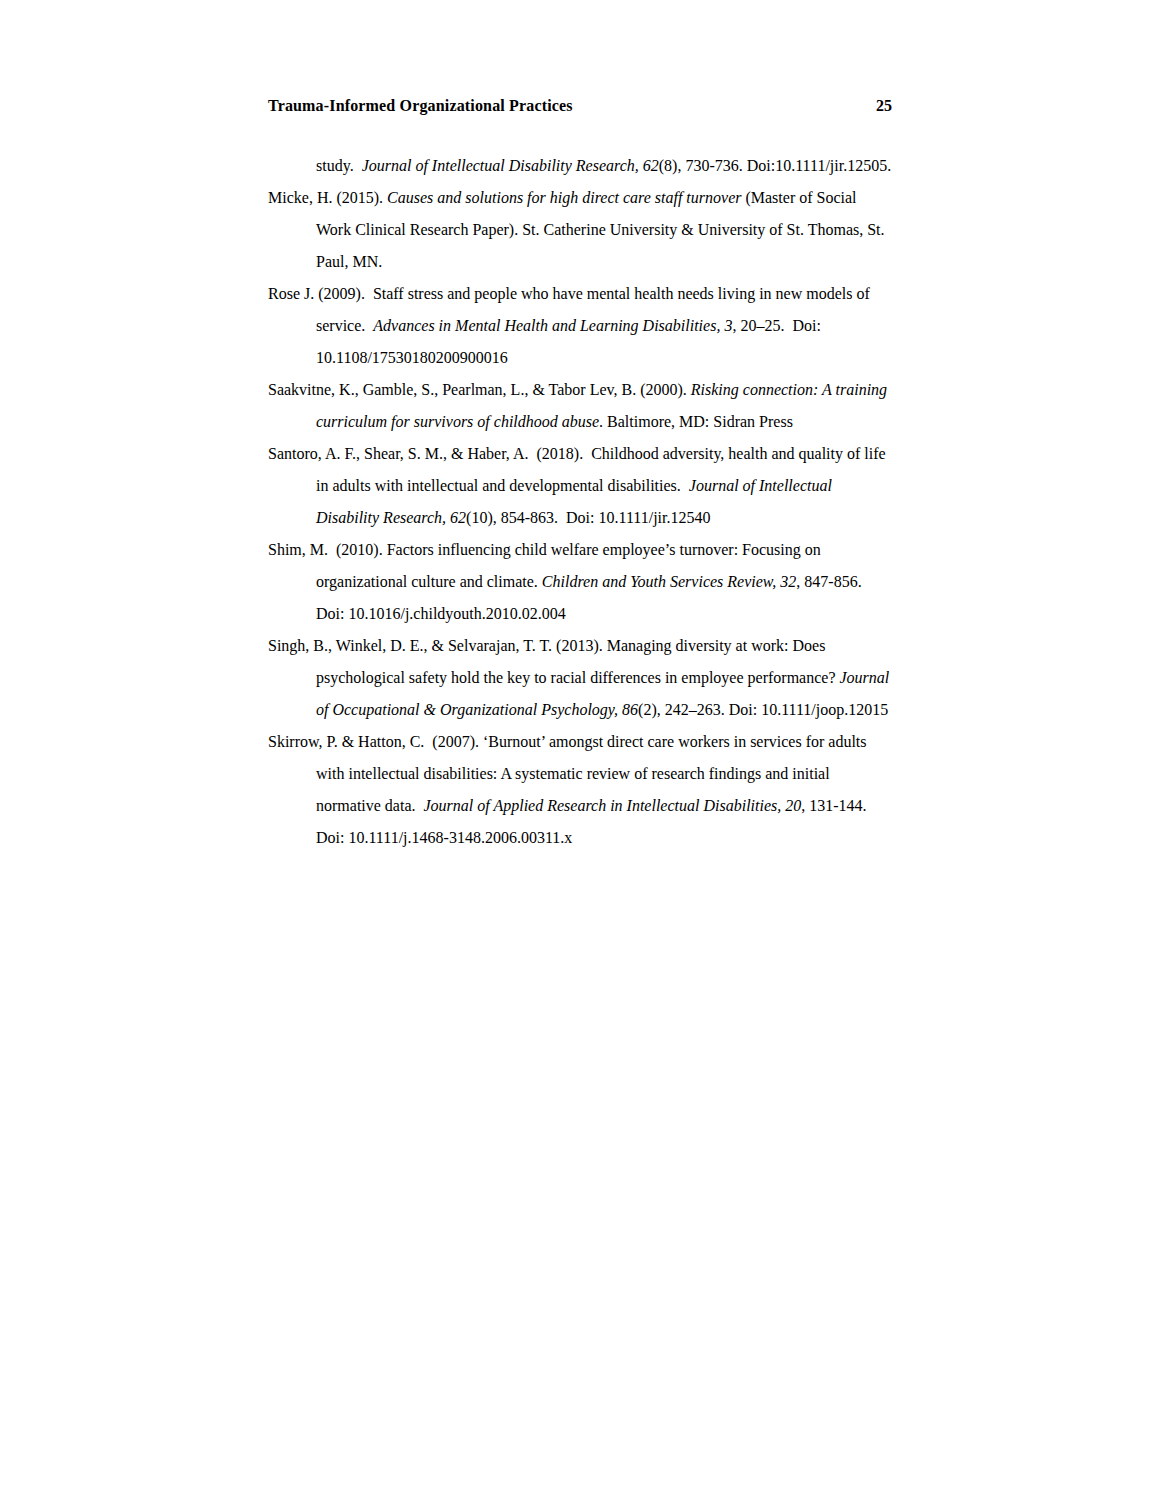Trauma-Informed Organizational Practices 25
study. Journal of Intellectual Disability Research, 62(8), 730-736. Doi:10.1111/jir.12505.
Micke, H. (2015). Causes and solutions for high direct care staff turnover (Master of Social Work Clinical Research Paper). St. Catherine University & University of St. Thomas, St. Paul, MN.
Rose J. (2009). Staff stress and people who have mental health needs living in new models of service. Advances in Mental Health and Learning Disabilities, 3, 20–25. Doi: 10.1108/17530180200900016
Saakvitne, K., Gamble, S., Pearlman, L., & Tabor Lev, B. (2000). Risking connection: A training curriculum for survivors of childhood abuse. Baltimore, MD: Sidran Press
Santoro, A. F., Shear, S. M., & Haber, A. (2018). Childhood adversity, health and quality of life in adults with intellectual and developmental disabilities. Journal of Intellectual Disability Research, 62(10), 854-863. Doi: 10.1111/jir.12540
Shim, M. (2010). Factors influencing child welfare employee’s turnover: Focusing on organizational culture and climate. Children and Youth Services Review, 32, 847-856. Doi: 10.1016/j.childyouth.2010.02.004
Singh, B., Winkel, D. E., & Selvarajan, T. T. (2013). Managing diversity at work: Does psychological safety hold the key to racial differences in employee performance? Journal of Occupational & Organizational Psychology, 86(2), 242–263. Doi: 10.1111/joop.12015
Skirrow, P. & Hatton, C. (2007). ‘Burnout’ amongst direct care workers in services for adults with intellectual disabilities: A systematic review of research findings and initial normative data. Journal of Applied Research in Intellectual Disabilities, 20, 131-144. Doi: 10.1111/j.1468-3148.2006.00311.x